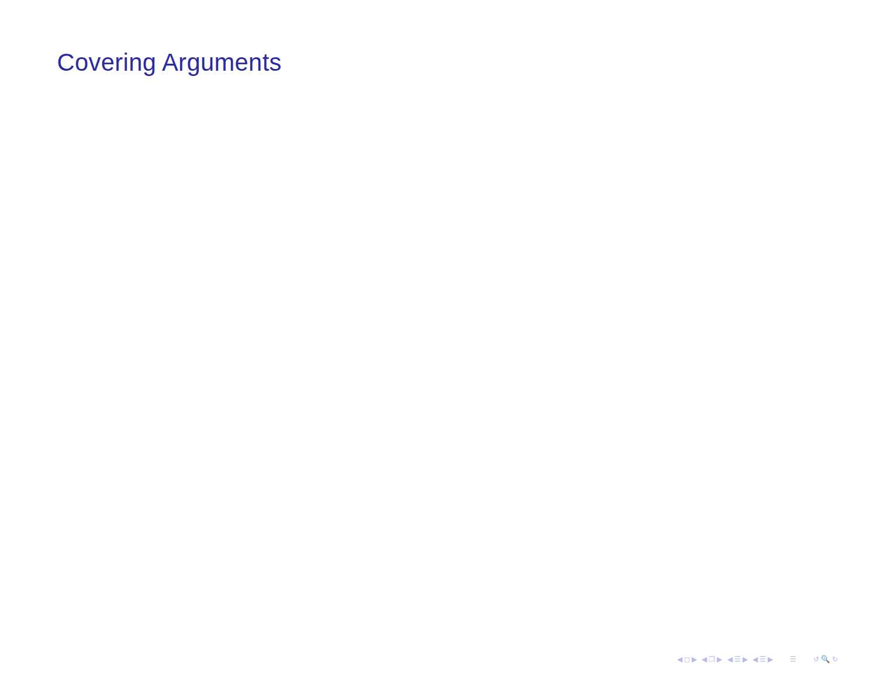Covering Arguments
◀◻▶ ◀❐▶ ◀☰▶ ◀☰▶ ☰ ↺🔍↻